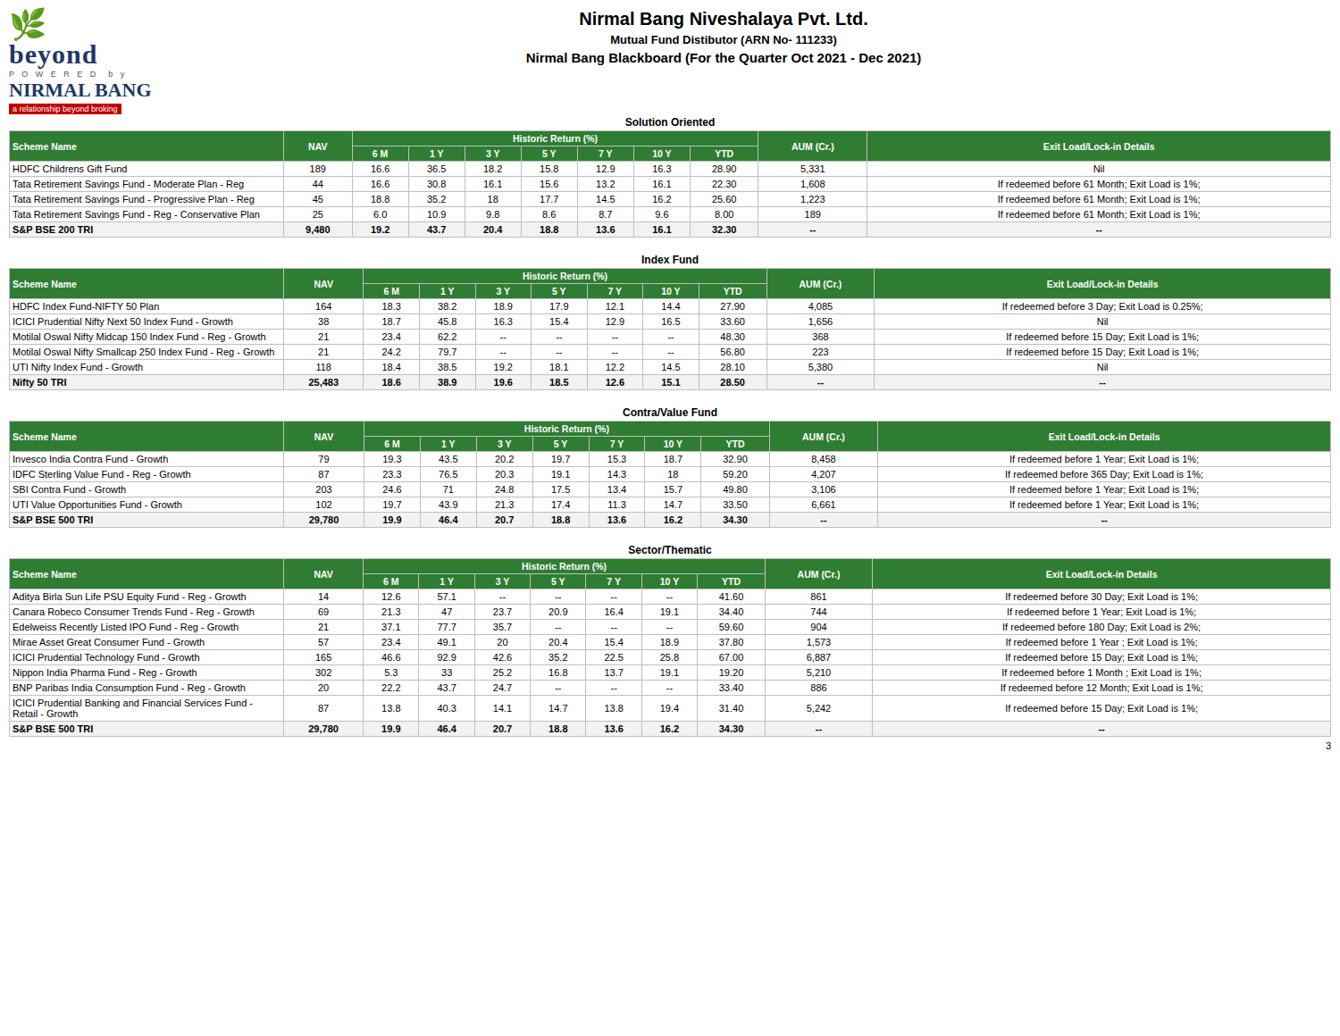🌿
beyond
P O W E R E D b y
NIRMAL BANG
a relationship beyond broking
Nirmal Bang Niveshalaya Pvt. Ltd.
Mutual Fund Distibutor (ARN No- 111233)
Nirmal Bang Blackboard (For the Quarter Oct 2021 - Dec 2021)
Solution Oriented
| Scheme Name | NAV | Historic Return (%) | AUM (Cr.) | Exit Load/Lock-in Details |
| --- | --- | --- | --- | --- |
| 6 M | 1 Y | 3 Y | 5 Y | 7 Y | 10 Y | YTD |
| HDFC Childrens Gift Fund | 189 | 16.6 | 36.5 | 18.2 | 15.8 | 12.9 | 16.3 | 28.90 | 5,331 | Nil |
| Tata Retirement Savings Fund - Moderate Plan - Reg | 44 | 16.6 | 30.8 | 16.1 | 15.6 | 13.2 | 16.1 | 22.30 | 1,608 | If redeemed before 61 Month; Exit Load is 1%; |
| Tata Retirement Savings Fund - Progressive Plan - Reg | 45 | 18.8 | 35.2 | 18 | 17.7 | 14.5 | 16.2 | 25.60 | 1,223 | If redeemed before 61 Month; Exit Load is 1%; |
| Tata Retirement Savings Fund - Reg - Conservative Plan | 25 | 6.0 | 10.9 | 9.8 | 8.6 | 8.7 | 9.6 | 8.00 | 189 | If redeemed before 61 Month; Exit Load is 1%; |
| S&P BSE 200 TRI | 9,480 | 19.2 | 43.7 | 20.4 | 18.8 | 13.6 | 16.1 | 32.30 | -- | -- |
Index Fund
| Scheme Name | NAV | Historic Return (%) | AUM (Cr.) | Exit Load/Lock-in Details |
| --- | --- | --- | --- | --- |
| 6 M | 1 Y | 3 Y | 5 Y | 7 Y | 10 Y | YTD |
| HDFC Index Fund-NIFTY 50 Plan | 164 | 18.3 | 38.2 | 18.9 | 17.9 | 12.1 | 14.4 | 27.90 | 4,085 | If redeemed before 3 Day; Exit Load is 0.25%; |
| ICICI Prudential Nifty Next 50 Index Fund - Growth | 38 | 18.7 | 45.8 | 16.3 | 15.4 | 12.9 | 16.5 | 33.60 | 1,656 | Nil |
| Motilal Oswal Nifty Midcap 150 Index Fund - Reg - Growth | 21 | 23.4 | 62.2 | -- | -- | -- | -- | 48.30 | 368 | If redeemed before 15 Day; Exit Load is 1%; |
| Motilal Oswal Nifty Smallcap 250 Index Fund - Reg - Growth | 21 | 24.2 | 79.7 | -- | -- | -- | -- | 56.80 | 223 | If redeemed before 15 Day; Exit Load is 1%; |
| UTI Nifty Index Fund - Growth | 118 | 18.4 | 38.5 | 19.2 | 18.1 | 12.2 | 14.5 | 28.10 | 5,380 | Nil |
| Nifty 50 TRI | 25,483 | 18.6 | 38.9 | 19.6 | 18.5 | 12.6 | 15.1 | 28.50 | -- | -- |
Contra/Value Fund
| Scheme Name | NAV | Historic Return (%) | AUM (Cr.) | Exit Load/Lock-in Details |
| --- | --- | --- | --- | --- |
| 6 M | 1 Y | 3 Y | 5 Y | 7 Y | 10 Y | YTD |
| Invesco India Contra Fund - Growth | 79 | 19.3 | 43.5 | 20.2 | 19.7 | 15.3 | 18.7 | 32.90 | 8,458 | If redeemed before 1 Year; Exit Load is 1%; |
| IDFC Sterling Value Fund - Reg - Growth | 87 | 23.3 | 76.5 | 20.3 | 19.1 | 14.3 | 18 | 59.20 | 4,207 | If redeemed before 365 Day; Exit Load is 1%; |
| SBI Contra Fund - Growth | 203 | 24.6 | 71 | 24.8 | 17.5 | 13.4 | 15.7 | 49.80 | 3,106 | If redeemed before 1 Year; Exit Load is 1%; |
| UTI Value Opportunities Fund - Growth | 102 | 19.7 | 43.9 | 21.3 | 17.4 | 11.3 | 14.7 | 33.50 | 6,661 | If redeemed before 1 Year; Exit Load is 1%; |
| S&P BSE 500 TRI | 29,780 | 19.9 | 46.4 | 20.7 | 18.8 | 13.6 | 16.2 | 34.30 | -- | -- |
Sector/Thematic
| Scheme Name | NAV | Historic Return (%) | AUM (Cr.) | Exit Load/Lock-in Details |
| --- | --- | --- | --- | --- |
| 6 M | 1 Y | 3 Y | 5 Y | 7 Y | 10 Y | YTD |
| Aditya Birla Sun Life PSU Equity Fund - Reg - Growth | 14 | 12.6 | 57.1 | -- | -- | -- | -- | 41.60 | 861 | If redeemed before 30 Day; Exit Load is 1%; |
| Canara Robeco Consumer Trends Fund - Reg - Growth | 69 | 21.3 | 47 | 23.7 | 20.9 | 16.4 | 19.1 | 34.40 | 744 | If redeemed before 1 Year; Exit Load is 1%; |
| Edelweiss Recently Listed IPO Fund - Reg - Growth | 21 | 37.1 | 77.7 | 35.7 | -- | -- | -- | 59.60 | 904 | If redeemed before 180 Day; Exit Load is 2%; |
| Mirae Asset Great Consumer Fund - Growth | 57 | 23.4 | 49.1 | 20 | 20.4 | 15.4 | 18.9 | 37.80 | 1,573 | If redeemed before 1 Year ; Exit Load is 1%; |
| ICICI Prudential Technology Fund - Growth | 165 | 46.6 | 92.9 | 42.6 | 35.2 | 22.5 | 25.8 | 67.00 | 6,887 | If redeemed before 15 Day; Exit Load is 1%; |
| Nippon India Pharma Fund - Reg - Growth | 302 | 5.3 | 33 | 25.2 | 16.8 | 13.7 | 19.1 | 19.20 | 5,210 | If redeemed before 1 Month ; Exit Load is 1%; |
| BNP Paribas India Consumption Fund - Reg - Growth | 20 | 22.2 | 43.7 | 24.7 | -- | -- | -- | 33.40 | 886 | If redeemed before 12 Month; Exit Load is 1%; |
| ICICI Prudential Banking and Financial Services Fund - Retail - Growth | 87 | 13.8 | 40.3 | 14.1 | 14.7 | 13.8 | 19.4 | 31.40 | 5,242 | If redeemed before 15 Day; Exit Load is 1%; |
| S&P BSE 500 TRI | 29,780 | 19.9 | 46.4 | 20.7 | 18.8 | 13.6 | 16.2 | 34.30 | -- | -- |
3